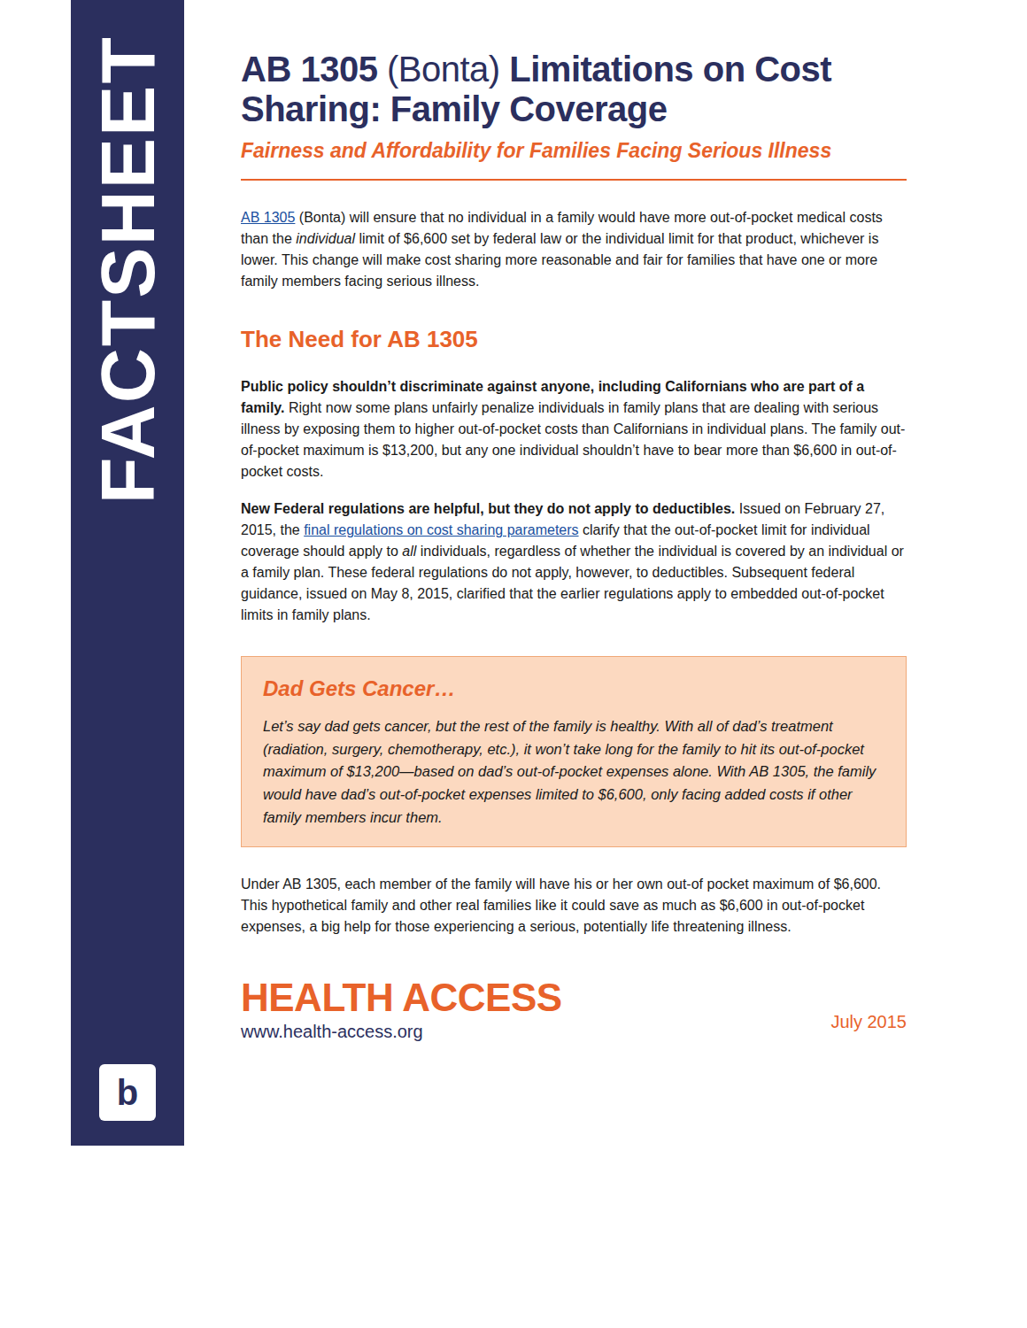FACTSHEET
b
AB 1305 (Bonta) Limitations on Cost Sharing: Family Coverage
Fairness and Affordability for Families Facing Serious Illness
AB 1305 (Bonta) will ensure that no individual in a family would have more out-of-pocket medical costs than the individual limit of $6,600 set by federal law or the individual limit for that product, whichever is lower. This change will make cost sharing more reasonable and fair for families that have one or more family members facing serious illness.
The Need for AB 1305
Public policy shouldn’t discriminate against anyone, including Californians who are part of a family. Right now some plans unfairly penalize individuals in family plans that are dealing with serious illness by exposing them to higher out-of-pocket costs than Californians in individual plans. The family out-of-pocket maximum is $13,200, but any one individual shouldn’t have to bear more than $6,600 in out-of-pocket costs.
New Federal regulations are helpful, but they do not apply to deductibles. Issued on February 27, 2015, the final regulations on cost sharing parameters clarify that the out-of-pocket limit for individual coverage should apply to all individuals, regardless of whether the individual is covered by an individual or a family plan. These federal regulations do not apply, however, to deductibles. Subsequent federal guidance, issued on May 8, 2015, clarified that the earlier regulations apply to embedded out-of-pocket limits in family plans.
Dad Gets Cancer…
Let’s say dad gets cancer, but the rest of the family is healthy. With all of dad’s treatment (radiation, surgery, chemotherapy, etc.), it won’t take long for the family to hit its out-of-pocket maximum of $13,200—based on dad’s out-of-pocket expenses alone. With AB 1305, the family would have dad’s out-of-pocket expenses limited to $6,600, only facing added costs if other family members incur them.
Under AB 1305, each member of the family will have his or her own out-of pocket maximum of $6,600. This hypothetical family and other real families like it could save as much as $6,600 in out-of-pocket expenses, a big help for those experiencing a serious, potentially life threatening illness.
HEALTH ACCESS
www.health-access.org
July 2015